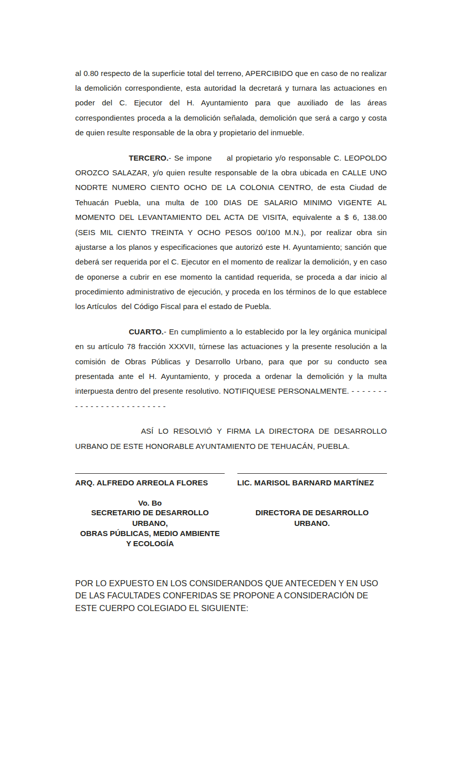al 0.80 respecto de la superficie total del terreno, APERCIBIDO que en caso de no realizar la demolición correspondiente, esta autoridad la decretará y turnara las actuaciones en poder del C. Ejecutor del H. Ayuntamiento para que auxiliado de las áreas correspondientes proceda a la demolición señalada, demolición que será a cargo y costa de quien resulte responsable de la obra y propietario del inmueble.
TERCERO.- Se impone al propietario y/o responsable C. LEOPOLDO OROZCO SALAZAR, y/o quien resulte responsable de la obra ubicada en CALLE UNO NODRTE NUMERO CIENTO OCHO DE LA COLONIA CENTRO, de esta Ciudad de Tehuacán Puebla, una multa de 100 DIAS DE SALARIO MINIMO VIGENTE AL MOMENTO DEL LEVANTAMIENTO DEL ACTA DE VISITA, equivalente a $ 6, 138.00 (SEIS MIL CIENTO TREINTA Y OCHO PESOS 00/100 M.N.), por realizar obra sin ajustarse a los planos y especificaciones que autorizó este H. Ayuntamiento; sanción que deberá ser requerida por el C. Ejecutor en el momento de realizar la demolición, y en caso de oponerse a cubrir en ese momento la cantidad requerida, se proceda a dar inicio al procedimiento administrativo de ejecución, y proceda en los términos de lo que establece los Artículos del Código Fiscal para el estado de Puebla.
CUARTO.- En cumplimiento a lo establecido por la ley orgánica municipal en su artículo 78 fracción XXXVII, túrnese las actuaciones y la presente resolución a la comisión de Obras Públicas y Desarrollo Urbano, para que por su conducto sea presentada ante el H. Ayuntamiento, y proceda a ordenar la demolición y la multa interpuesta dentro del presente resolutivo. NOTIFIQUESE PERSONALMENTE. - - - - - - - - - - - - - - - - - - - - - - - - -
ASÍ LO RESOLVIÓ Y FIRMA LA DIRECTORA DE DESARROLLO URBANO DE ESTE HONORABLE AYUNTAMIENTO DE TEHUACÁN, PUEBLA.
| ARQ. ALFREDO ARREOLA FLORES | | LIC. MARISOL BARNARD MARTÍNEZ |
| Vo. Bo SECRETARIO DE DESARROLLO URBANO, OBRAS PÚBLICAS, MEDIO AMBIENTE Y ECOLOGÍA | | DIRECTORA DE DESARROLLO URBANO. |
POR LO EXPUESTO EN LOS CONSIDERANDOS QUE ANTECEDEN Y EN USO DE LAS FACULTADES CONFERIDAS SE PROPONE A CONSIDERACIÓN DE ESTE CUERPO COLEGIADO EL SIGUIENTE: